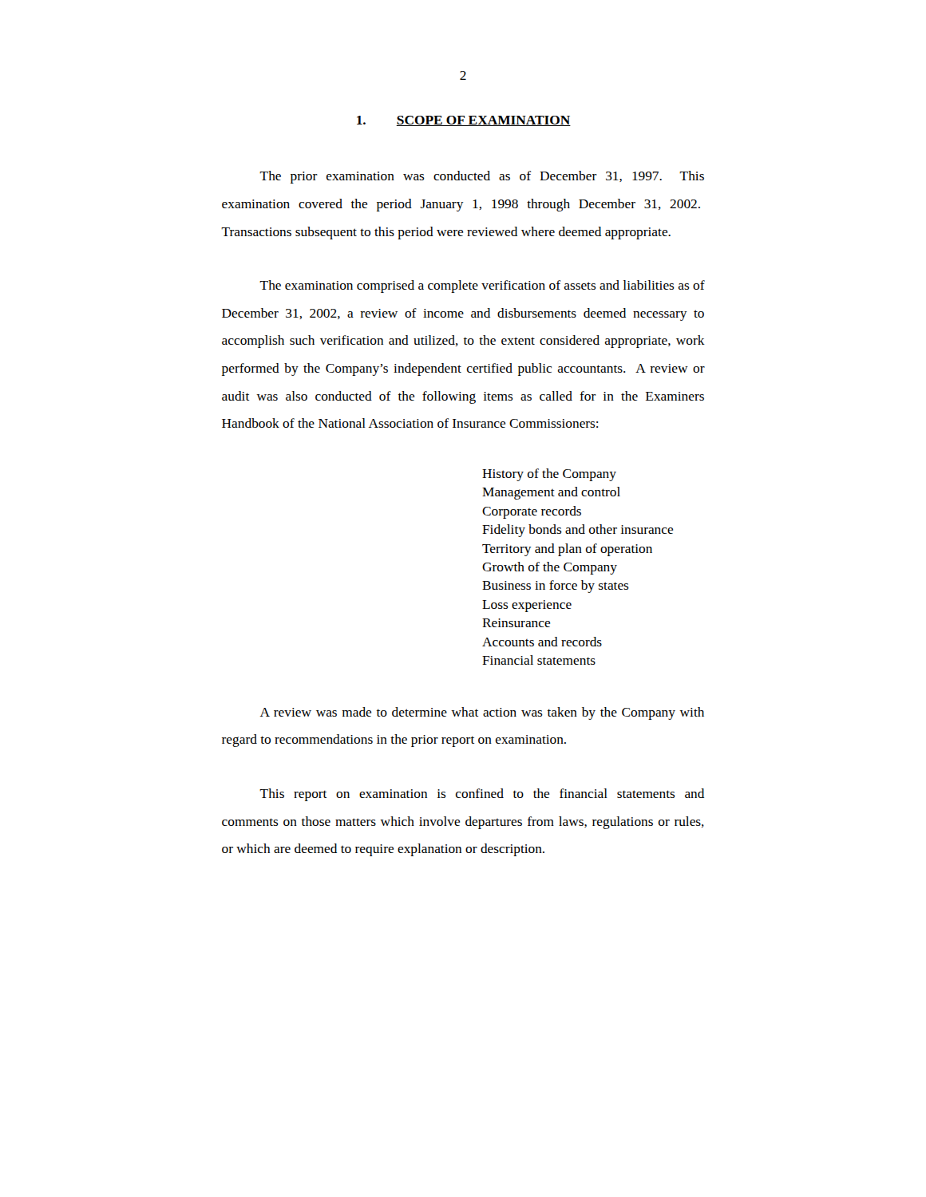2
1. SCOPE OF EXAMINATION
The prior examination was conducted as of December 31, 1997. This examination covered the period January 1, 1998 through December 31, 2002. Transactions subsequent to this period were reviewed where deemed appropriate.
The examination comprised a complete verification of assets and liabilities as of December 31, 2002, a review of income and disbursements deemed necessary to accomplish such verification and utilized, to the extent considered appropriate, work performed by the Company’s independent certified public accountants. A review or audit was also conducted of the following items as called for in the Examiners Handbook of the National Association of Insurance Commissioners:
History of the Company
Management and control
Corporate records
Fidelity bonds and other insurance
Territory and plan of operation
Growth of the Company
Business in force by states
Loss experience
Reinsurance
Accounts and records
Financial statements
A review was made to determine what action was taken by the Company with regard to recommendations in the prior report on examination.
This report on examination is confined to the financial statements and comments on those matters which involve departures from laws, regulations or rules, or which are deemed to require explanation or description.